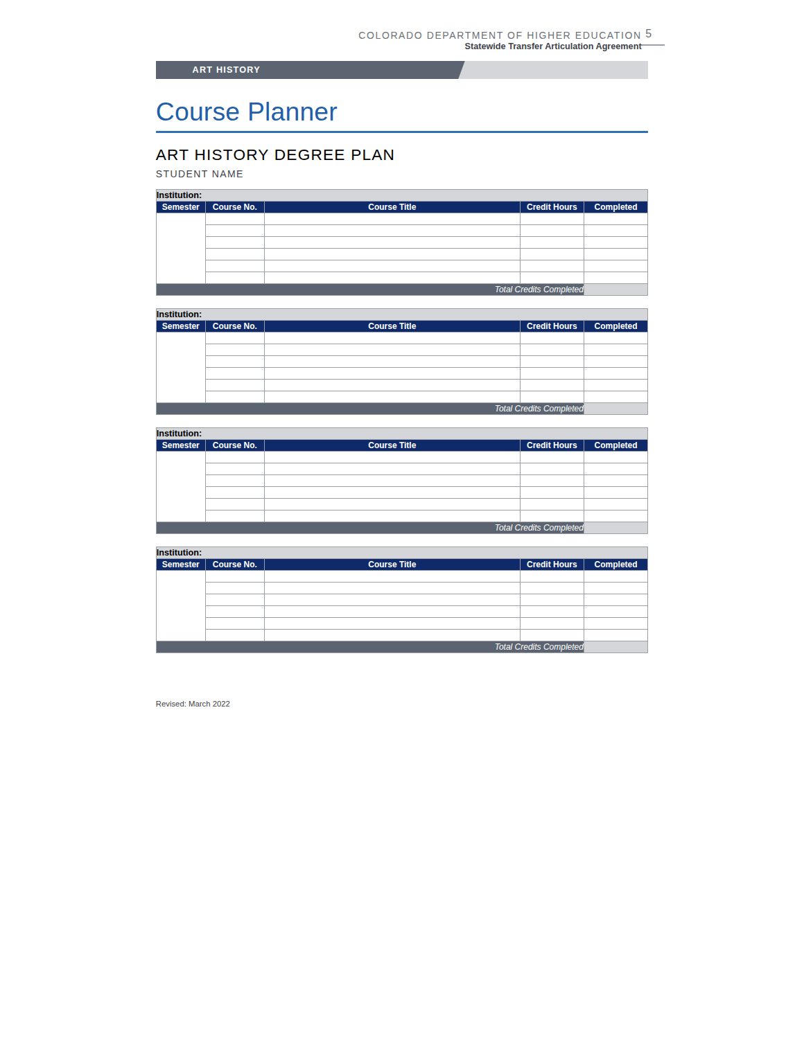5
COLORADO DEPARTMENT OF HIGHER EDUCATION
Statewide Transfer Articulation Agreement
ART HISTORY
Course Planner
ART HISTORY DEGREE PLAN
STUDENT NAME
| Institution: |
| Semester | Course No. | Course Title | Credit Hours | Completed |
| Total Credits Completed | |
| Institution: |
| Semester | Course No. | Course Title | Credit Hours | Completed |
| Total Credits Completed | |
| Institution: |
| Semester | Course No. | Course Title | Credit Hours | Completed |
| Total Credits Completed | |
| Institution: |
| Semester | Course No. | Course Title | Credit Hours | Completed |
| Total Credits Completed | |
Revised: March 2022